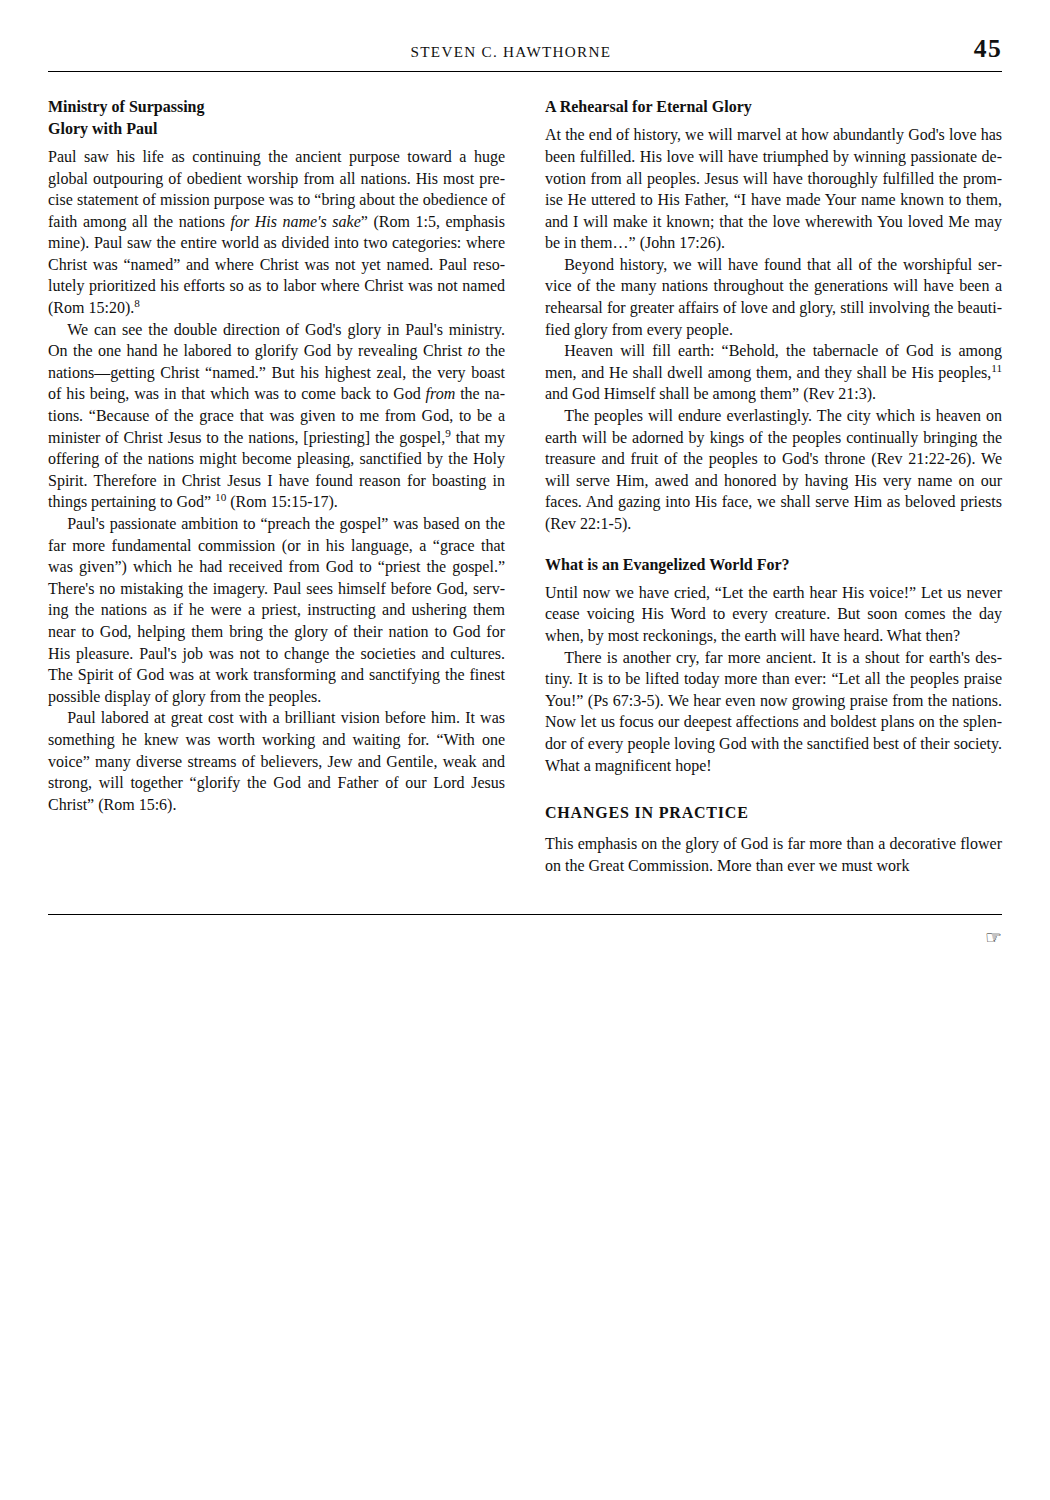STEVEN C. HAWTHORNE 45
Ministry of Surpassing
Glory with Paul
Paul saw his life as continuing the ancient purpose toward a huge global outpouring of obedient worship from all nations. His most precise statement of mission purpose was to “bring about the obedience of faith among all the nations for His name's sake” (Rom 1:5, emphasis mine). Paul saw the entire world as divided into two categories: where Christ was “named” and where Christ was not yet named. Paul resolutely prioritized his efforts so as to labor where Christ was not named (Rom 15:20).8
We can see the double direction of God's glory in Paul's ministry. On the one hand he labored to glorify God by revealing Christ to the nations—getting Christ “named.” But his highest zeal, the very boast of his being, was in that which was to come back to God from the nations. “Because of the grace that was given to me from God, to be a minister of Christ Jesus to the nations, [priesting] the gospel,9 that my offering of the nations might become pleasing, sanctified by the Holy Spirit. Therefore in Christ Jesus I have found reason for boasting in things pertaining to God” 10 (Rom 15:15-17).
Paul's passionate ambition to “preach the gospel” was based on the far more fundamental commission (or in his language, a “grace that was given”) which he had received from God to “priest the gospel.” There's no mistaking the imagery. Paul sees himself before God, serving the nations as if he were a priest, instructing and ushering them near to God, helping them bring the glory of their nation to God for His pleasure. Paul's job was not to change the societies and cultures. The Spirit of God was at work transforming and sanctifying the finest possible display of glory from the peoples.
Paul labored at great cost with a brilliant vision before him. It was something he knew was worth working and waiting for. “With one voice” many diverse streams of believers, Jew and Gentile, weak and strong, will together “glorify the God and Father of our Lord Jesus Christ” (Rom 15:6).
A Rehearsal for Eternal Glory
At the end of history, we will marvel at how abundantly God's love has been fulfilled. His love will have triumphed by winning passionate devotion from all peoples. Jesus will have thoroughly fulfilled the promise He uttered to His Father, “I have made Your name known to them, and I will make it known; that the love wherewith You loved Me may be in them…” (John 17:26).
Beyond history, we will have found that all of the worshipful service of the many nations throughout the generations will have been a rehearsal for greater affairs of love and glory, still involving the beautified glory from every people.
Heaven will fill earth: “Behold, the tabernacle of God is among men, and He shall dwell among them, and they shall be His peoples,11 and God Himself shall be among them” (Rev 21:3).
The peoples will endure everlastingly. The city which is heaven on earth will be adorned by kings of the peoples continually bringing the treasure and fruit of the peoples to God's throne (Rev 21:22-26). We will serve Him, awed and honored by having His very name on our faces. And gazing into His face, we shall serve Him as beloved priests (Rev 22:1-5).
What is an Evangelized World For?
Until now we have cried, “Let the earth hear His voice!” Let us never cease voicing His Word to every creature. But soon comes the day when, by most reckonings, the earth will have heard. What then?
There is another cry, far more ancient. It is a shout for earth's destiny. It is to be lifted today more than ever: “Let all the peoples praise You!” (Ps 67:3-5). We hear even now growing praise from the nations. Now let us focus our deepest affections and boldest plans on the splendor of every people loving God with the sanctified best of their society. What a magnificent hope!
CHANGES IN PRACTICE
This emphasis on the glory of God is far more than a decorative flower on the Great Commission. More than ever we must work
☞